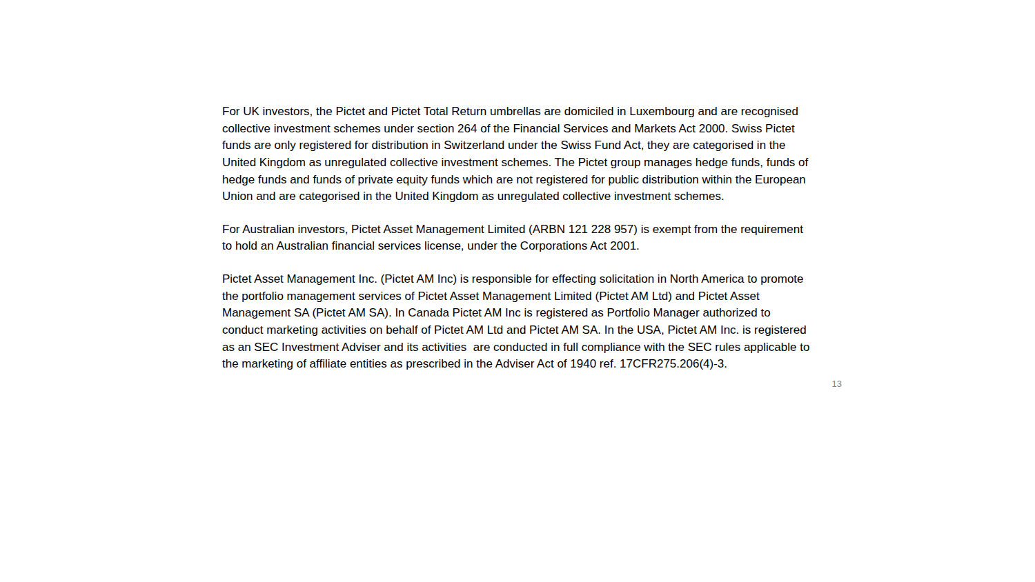For UK investors, the Pictet and Pictet Total Return umbrellas are domiciled in Luxembourg and are recognised collective investment schemes under section 264 of the Financial Services and Markets Act 2000. Swiss Pictet funds are only registered for distribution in Switzerland under the Swiss Fund Act, they are categorised in the United Kingdom as unregulated collective investment schemes. The Pictet group manages hedge funds, funds of hedge funds and funds of private equity funds which are not registered for public distribution within the European Union and are categorised in the United Kingdom as unregulated collective investment schemes.
For Australian investors, Pictet Asset Management Limited (ARBN 121 228 957) is exempt from the requirement to hold an Australian financial services license, under the Corporations Act 2001.
Pictet Asset Management Inc. (Pictet AM Inc) is responsible for effecting solicitation in North America to promote the portfolio management services of Pictet Asset Management Limited (Pictet AM Ltd) and Pictet Asset Management SA (Pictet AM SA). In Canada Pictet AM Inc is registered as Portfolio Manager authorized to conduct marketing activities on behalf of Pictet AM Ltd and Pictet AM SA. In the USA, Pictet AM Inc. is registered as an SEC Investment Adviser and its activities are conducted in full compliance with the SEC rules applicable to the marketing of affiliate entities as prescribed in the Adviser Act of 1940 ref. 17CFR275.206(4)-3.
13